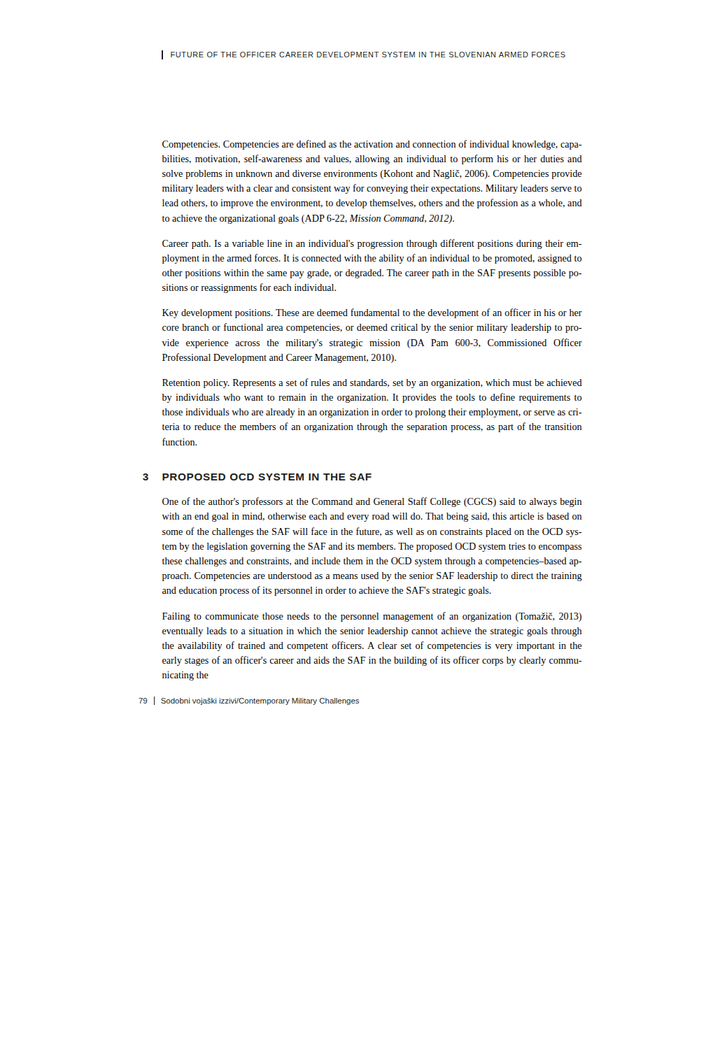Future of the Officer Career Development System in the Slovenian Armed Forces
Competencies. Competencies are defined as the activation and connection of individual knowledge, capabilities, motivation, self-awareness and values, allowing an individual to perform his or her duties and solve problems in unknown and diverse environments (Kohont and Naglič, 2006). Competencies provide military leaders with a clear and consistent way for conveying their expectations. Military leaders serve to lead others, to improve the environment, to develop themselves, others and the profession as a whole, and to achieve the organizational goals (ADP 6-22, Mission Command, 2012).
Career path. Is a variable line in an individual's progression through different positions during their employment in the armed forces. It is connected with the ability of an individual to be promoted, assigned to other positions within the same pay grade, or degraded. The career path in the SAF presents possible positions or reassignments for each individual.
Key development positions. These are deemed fundamental to the development of an officer in his or her core branch or functional area competencies, or deemed critical by the senior military leadership to provide experience across the military's strategic mission (DA Pam 600-3, Commissioned Officer Professional Development and Career Management, 2010).
Retention policy. Represents a set of rules and standards, set by an organization, which must be achieved by individuals who want to remain in the organization. It provides the tools to define requirements to those individuals who are already in an organization in order to prolong their employment, or serve as criteria to reduce the members of an organization through the separation process, as part of the transition function.
3
Proposed OCD System in the SAF
One of the author's professors at the Command and General Staff College (CGCS) said to always begin with an end goal in mind, otherwise each and every road will do. That being said, this article is based on some of the challenges the SAF will face in the future, as well as on constraints placed on the OCD system by the legislation governing the SAF and its members. The proposed OCD system tries to encompass these challenges and constraints, and include them in the OCD system through a competencies–based approach. Competencies are understood as a means used by the senior SAF leadership to direct the training and education process of its personnel in order to achieve the SAF's strategic goals.
Failing to communicate those needs to the personnel management of an organization (Tomažič, 2013) eventually leads to a situation in which the senior leadership cannot achieve the strategic goals through the availability of trained and competent officers. A clear set of competencies is very important in the early stages of an officer's career and aids the SAF in the building of its officer corps by clearly communicating the
79 Sodobni vojaški izzivi/Contemporary Military Challenges